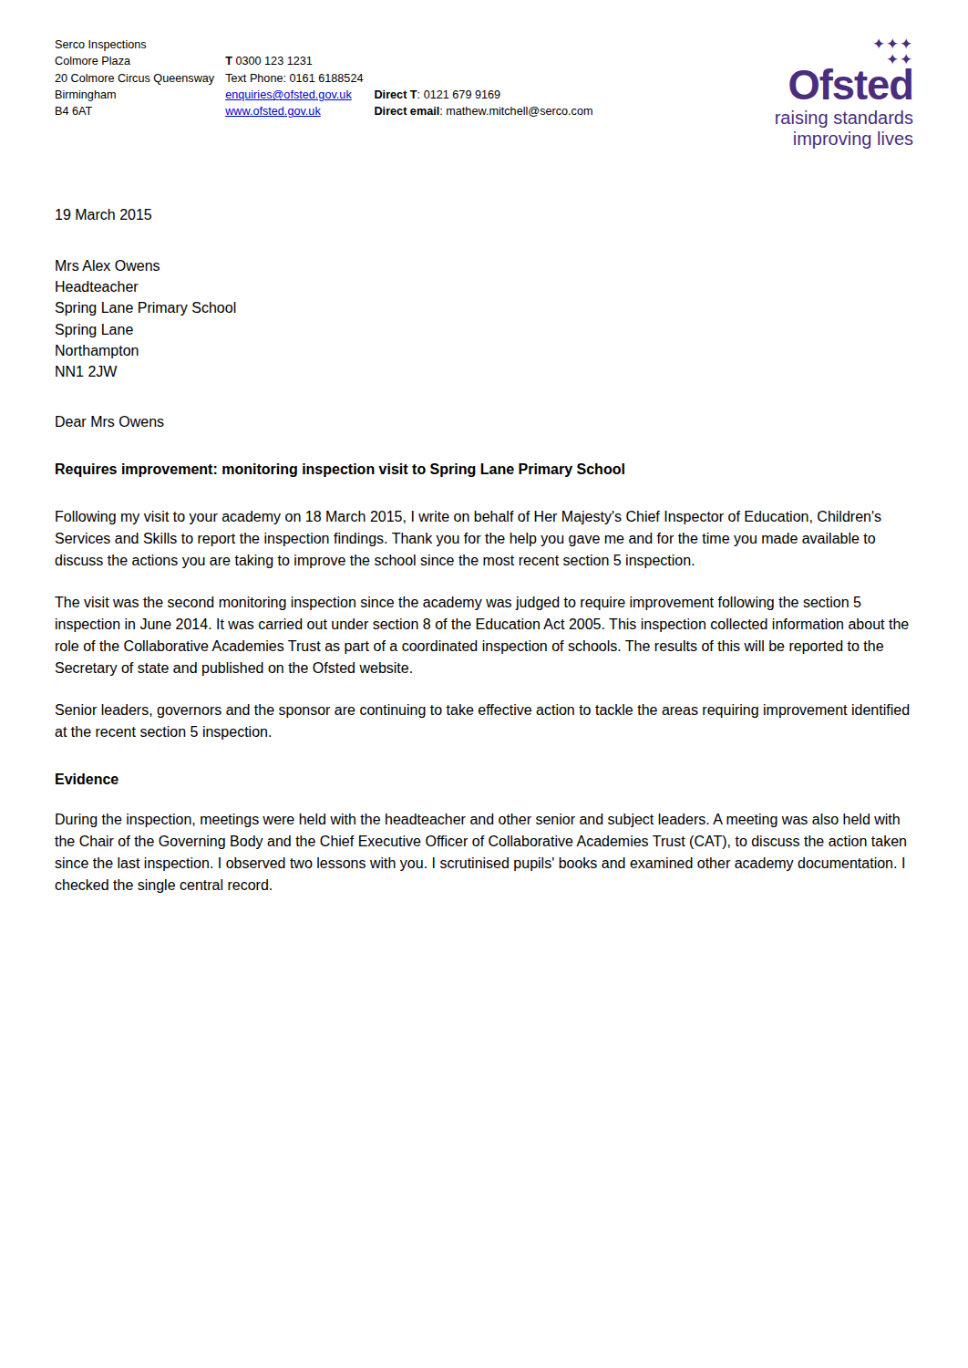Serco Inspections
Colmore Plaza
20 Colmore Circus Queensway
Birmingham
B4 6AT
T 0300 123 1231
Text Phone: 0161 6188524
enquiries@ofsted.gov.uk
www.ofsted.gov.uk
Direct T: 0121 679 9169
Direct email: mathew.mitchell@serco.com
✦✦✦
✦✦
Ofsted
raising standards
improving lives
19 March 2015
Mrs Alex Owens
Headteacher
Spring Lane Primary School
Spring Lane
Northampton
NN1 2JW
Dear Mrs Owens
Requires improvement: monitoring inspection visit to Spring Lane Primary School
Following my visit to your academy on 18 March 2015, I write on behalf of Her Majesty's Chief Inspector of Education, Children's Services and Skills to report the inspection findings. Thank you for the help you gave me and for the time you made available to discuss the actions you are taking to improve the school since the most recent section 5 inspection.
The visit was the second monitoring inspection since the academy was judged to require improvement following the section 5 inspection in June 2014. It was carried out under section 8 of the Education Act 2005. This inspection collected information about the role of the Collaborative Academies Trust as part of a coordinated inspection of schools. The results of this will be reported to the Secretary of state and published on the Ofsted website.
Senior leaders, governors and the sponsor are continuing to take effective action to tackle the areas requiring improvement identified at the recent section 5 inspection.
Evidence
During the inspection, meetings were held with the headteacher and other senior and subject leaders. A meeting was also held with the Chair of the Governing Body and the Chief Executive Officer of Collaborative Academies Trust (CAT), to discuss the action taken since the last inspection. I observed two lessons with you. I scrutinised pupils' books and examined other academy documentation. I checked the single central record.